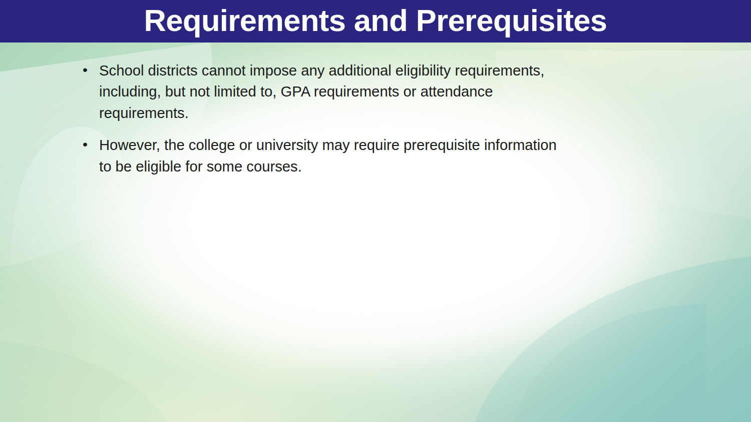Requirements and Prerequisites
School districts cannot impose any additional eligibility requirements, including, but not limited to, GPA requirements or attendance requirements.
However, the college or university may require prerequisite information to be eligible for some courses.